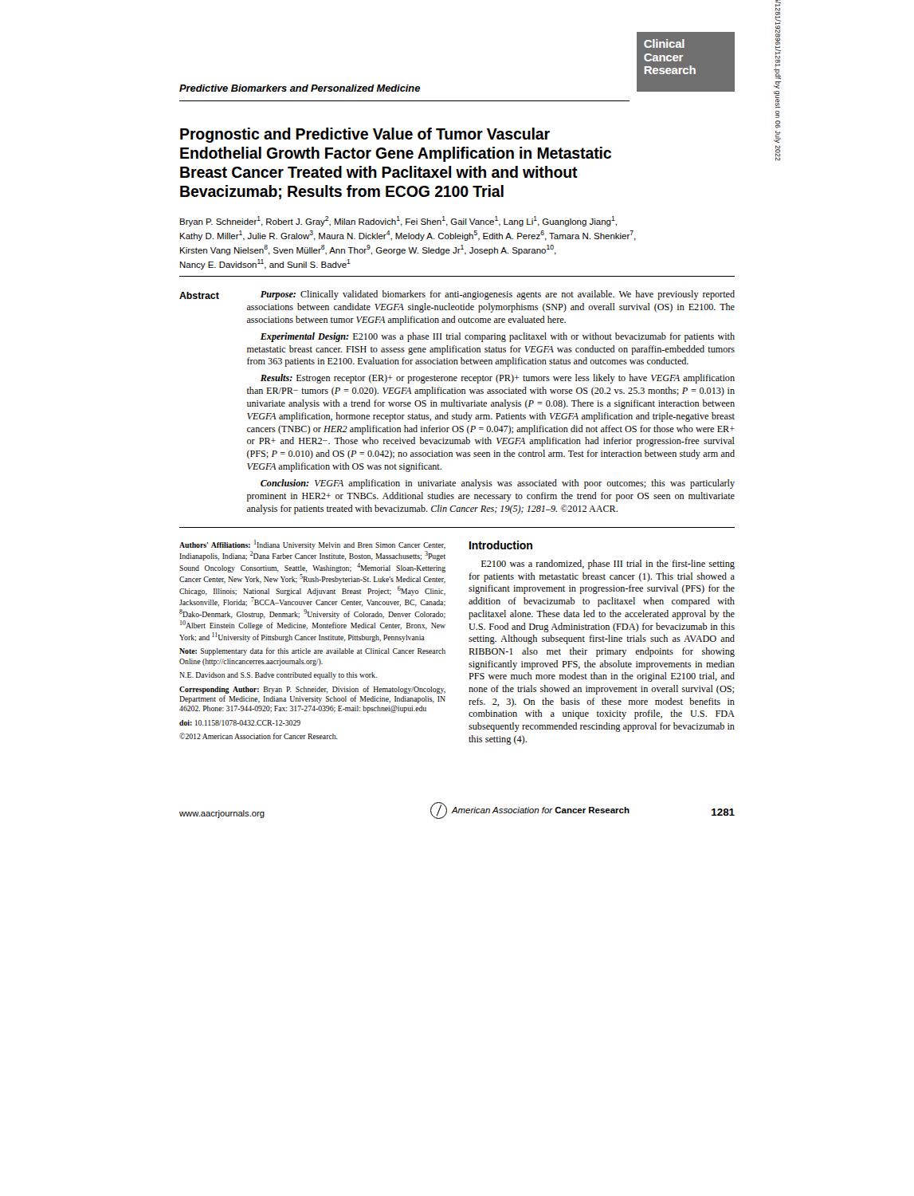Downloaded from http://aacrjournals.org/clincancerres/article-pdf/19/5/1281/1928961/1281.pdf by guest on 06 July 2022
Clinical
Cancer
Research
Predictive Biomarkers and Personalized Medicine
Prognostic and Predictive Value of Tumor Vascular
Endothelial Growth Factor Gene Amplification in Metastatic
Breast Cancer Treated with Paclitaxel with and without
Bevacizumab; Results from ECOG 2100 Trial
Bryan P. Schneider1, Robert J. Gray2, Milan Radovich1, Fei Shen1, Gail Vance1, Lang Li1, Guanglong Jiang1,
Kathy D. Miller1, Julie R. Gralow3, Maura N. Dickler4, Melody A. Cobleigh5, Edith A. Perez6, Tamara N. Shenkier7,
Kirsten Vang Nielsen8, Sven Müller8, Ann Thor9, George W. Sledge Jr1, Joseph A. Sparano10,
Nancy E. Davidson11, and Sunil S. Badve1
Abstract
Purpose: Clinically validated biomarkers for anti-angiogenesis agents are not available. We have previously reported associations between candidate VEGFA single-nucleotide polymorphisms (SNP) and overall survival (OS) in E2100. The associations between tumor VEGFA amplification and outcome are evaluated here.
Experimental Design: E2100 was a phase III trial comparing paclitaxel with or without bevacizumab for patients with metastatic breast cancer. FISH to assess gene amplification status for VEGFA was conducted on paraffin-embedded tumors from 363 patients in E2100. Evaluation for association between amplification status and outcomes was conducted.
Results: Estrogen receptor (ER)+ or progesterone receptor (PR)+ tumors were less likely to have VEGFA amplification than ER/PR− tumors (P = 0.020). VEGFA amplification was associated with worse OS (20.2 vs. 25.3 months; P = 0.013) in univariate analysis with a trend for worse OS in multivariate analysis (P = 0.08). There is a significant interaction between VEGFA amplification, hormone receptor status, and study arm. Patients with VEGFA amplification and triple-negative breast cancers (TNBC) or HER2 amplification had inferior OS (P = 0.047); amplification did not affect OS for those who were ER+ or PR+ and HER2−. Those who received bevacizumab with VEGFA amplification had inferior progression-free survival (PFS; P = 0.010) and OS (P = 0.042); no association was seen in the control arm. Test for interaction between study arm and VEGFA amplification with OS was not significant.
Conclusion: VEGFA amplification in univariate analysis was associated with poor outcomes; this was particularly prominent in HER2+ or TNBCs. Additional studies are necessary to confirm the trend for poor OS seen on multivariate analysis for patients treated with bevacizumab. Clin Cancer Res; 19(5); 1281–9. ©2012 AACR.
Authors' Affiliations: 1Indiana University Melvin and Bren Simon Cancer Center, Indianapolis, Indiana; 2Dana Farber Cancer Institute, Boston, Massachusetts; 3Puget Sound Oncology Consortium, Seattle, Washington; 4Memorial Sloan-Kettering Cancer Center, New York, New York; 5Rush-Presbyterian-St. Luke's Medical Center, Chicago, Illinois; National Surgical Adjuvant Breast Project; 6Mayo Clinic, Jacksonville, Florida; 7BCCA–Vancouver Cancer Center, Vancouver, BC, Canada; 8Dako-Denmark, Glostrup, Denmark; 9University of Colorado, Denver Colorado; 10Albert Einstein College of Medicine, Montefiore Medical Center, Bronx, New York; and 11University of Pittsburgh Cancer Institute, Pittsburgh, Pennsylvania
Note: Supplementary data for this article are available at Clinical Cancer Research Online (http://clincancerres.aacrjournals.org/).
N.E. Davidson and S.S. Badve contributed equally to this work.
Corresponding Author: Bryan P. Schneider, Division of Hematology/Oncology, Department of Medicine, Indiana University School of Medicine, Indianapolis, IN 46202. Phone: 317-944-0920; Fax: 317-274-0396; E-mail: bpschnei@iupui.edu
doi: 10.1158/1078-0432.CCR-12-3029
©2012 American Association for Cancer Research.
Introduction
E2100 was a randomized, phase III trial in the first-line setting for patients with metastatic breast cancer (1). This trial showed a significant improvement in progression-free survival (PFS) for the addition of bevacizumab to paclitaxel when compared with paclitaxel alone. These data led to the accelerated approval by the U.S. Food and Drug Administration (FDA) for bevacizumab in this setting. Although subsequent first-line trials such as AVADO and RIBBON-1 also met their primary endpoints for showing significantly improved PFS, the absolute improvements in median PFS were much more modest than in the original E2100 trial, and none of the trials showed an improvement in overall survival (OS; refs. 2, 3). On the basis of these more modest benefits in combination with a unique toxicity profile, the U.S. FDA subsequently recommended rescinding approval for bevacizumab in this setting (4).
www.aacrjournals.org
American Association for Cancer Research
1281